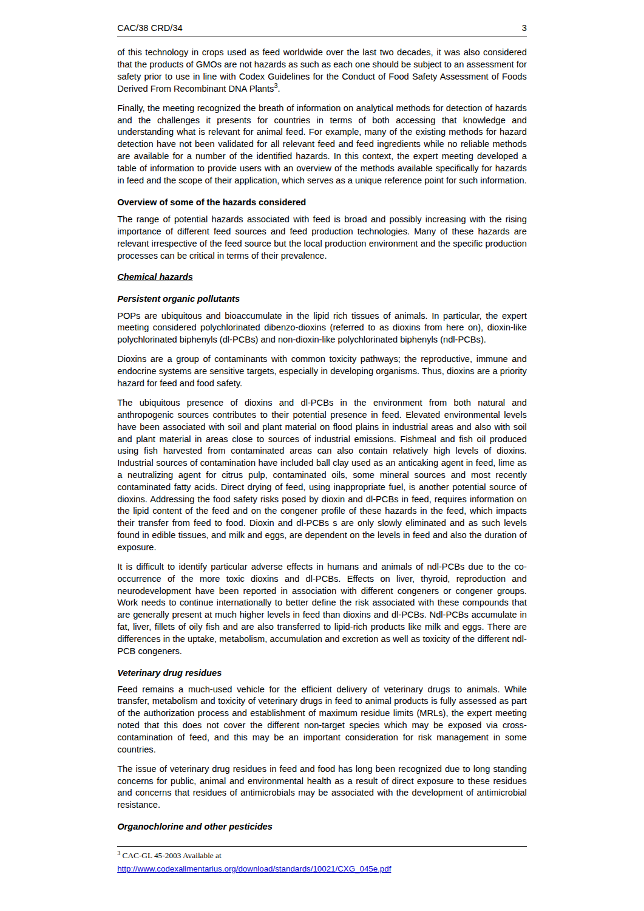CAC/38 CRD/34 3
of this technology in crops used as feed worldwide over the last two decades, it was also considered that the products of GMOs are not hazards as such as each one should be subject to an assessment for safety prior to use in line with Codex Guidelines for the Conduct of Food Safety Assessment of Foods Derived From Recombinant DNA Plants3.
Finally, the meeting recognized the breath of information on analytical methods for detection of hazards and the challenges it presents for countries in terms of both accessing that knowledge and understanding what is relevant for animal feed. For example, many of the existing methods for hazard detection have not been validated for all relevant feed and feed ingredients while no reliable methods are available for a number of the identified hazards. In this context, the expert meeting developed a table of information to provide users with an overview of the methods available specifically for hazards in feed and the scope of their application, which serves as a unique reference point for such information.
Overview of some of the hazards considered
The range of potential hazards associated with feed is broad and possibly increasing with the rising importance of different feed sources and feed production technologies. Many of these hazards are relevant irrespective of the feed source but the local production environment and the specific production processes can be critical in terms of their prevalence.
Chemical hazards
Persistent organic pollutants
POPs are ubiquitous and bioaccumulate in the lipid rich tissues of animals. In particular, the expert meeting considered polychlorinated dibenzo-dioxins (referred to as dioxins from here on), dioxin-like polychlorinated biphenyls (dl-PCBs) and non-dioxin-like polychlorinated biphenyls (ndl-PCBs).
Dioxins are a group of contaminants with common toxicity pathways; the reproductive, immune and endocrine systems are sensitive targets, especially in developing organisms. Thus, dioxins are a priority hazard for feed and food safety.
The ubiquitous presence of dioxins and dl-PCBs in the environment from both natural and anthropogenic sources contributes to their potential presence in feed. Elevated environmental levels have been associated with soil and plant material on flood plains in industrial areas and also with soil and plant material in areas close to sources of industrial emissions. Fishmeal and fish oil produced using fish harvested from contaminated areas can also contain relatively high levels of dioxins. Industrial sources of contamination have included ball clay used as an anticaking agent in feed, lime as a neutralizing agent for citrus pulp, contaminated oils, some mineral sources and most recently contaminated fatty acids. Direct drying of feed, using inappropriate fuel, is another potential source of dioxins. Addressing the food safety risks posed by dioxin and dl-PCBs in feed, requires information on the lipid content of the feed and on the congener profile of these hazards in the feed, which impacts their transfer from feed to food. Dioxin and dl-PCBs s are only slowly eliminated and as such levels found in edible tissues, and milk and eggs, are dependent on the levels in feed and also the duration of exposure.
It is difficult to identify particular adverse effects in humans and animals of ndl-PCBs due to the co-occurrence of the more toxic dioxins and dl-PCBs. Effects on liver, thyroid, reproduction and neurodevelopment have been reported in association with different congeners or congener groups. Work needs to continue internationally to better define the risk associated with these compounds that are generally present at much higher levels in feed than dioxins and dl-PCBs. Ndl-PCBs accumulate in fat, liver, fillets of oily fish and are also transferred to lipid-rich products like milk and eggs. There are differences in the uptake, metabolism, accumulation and excretion as well as toxicity of the different ndl-PCB congeners.
Veterinary drug residues
Feed remains a much-used vehicle for the efficient delivery of veterinary drugs to animals. While transfer, metabolism and toxicity of veterinary drugs in feed to animal products is fully assessed as part of the authorization process and establishment of maximum residue limits (MRLs), the expert meeting noted that this does not cover the different non-target species which may be exposed via cross-contamination of feed, and this may be an important consideration for risk management in some countries.
The issue of veterinary drug residues in feed and food has long been recognized due to long standing concerns for public, animal and environmental health as a result of direct exposure to these residues and concerns that residues of antimicrobials may be associated with the development of antimicrobial resistance.
Organochlorine and other pesticides
3 CAC-GL 45-2003 Available at
http://www.codexalimentarius.org/download/standards/10021/CXG_045e.pdf